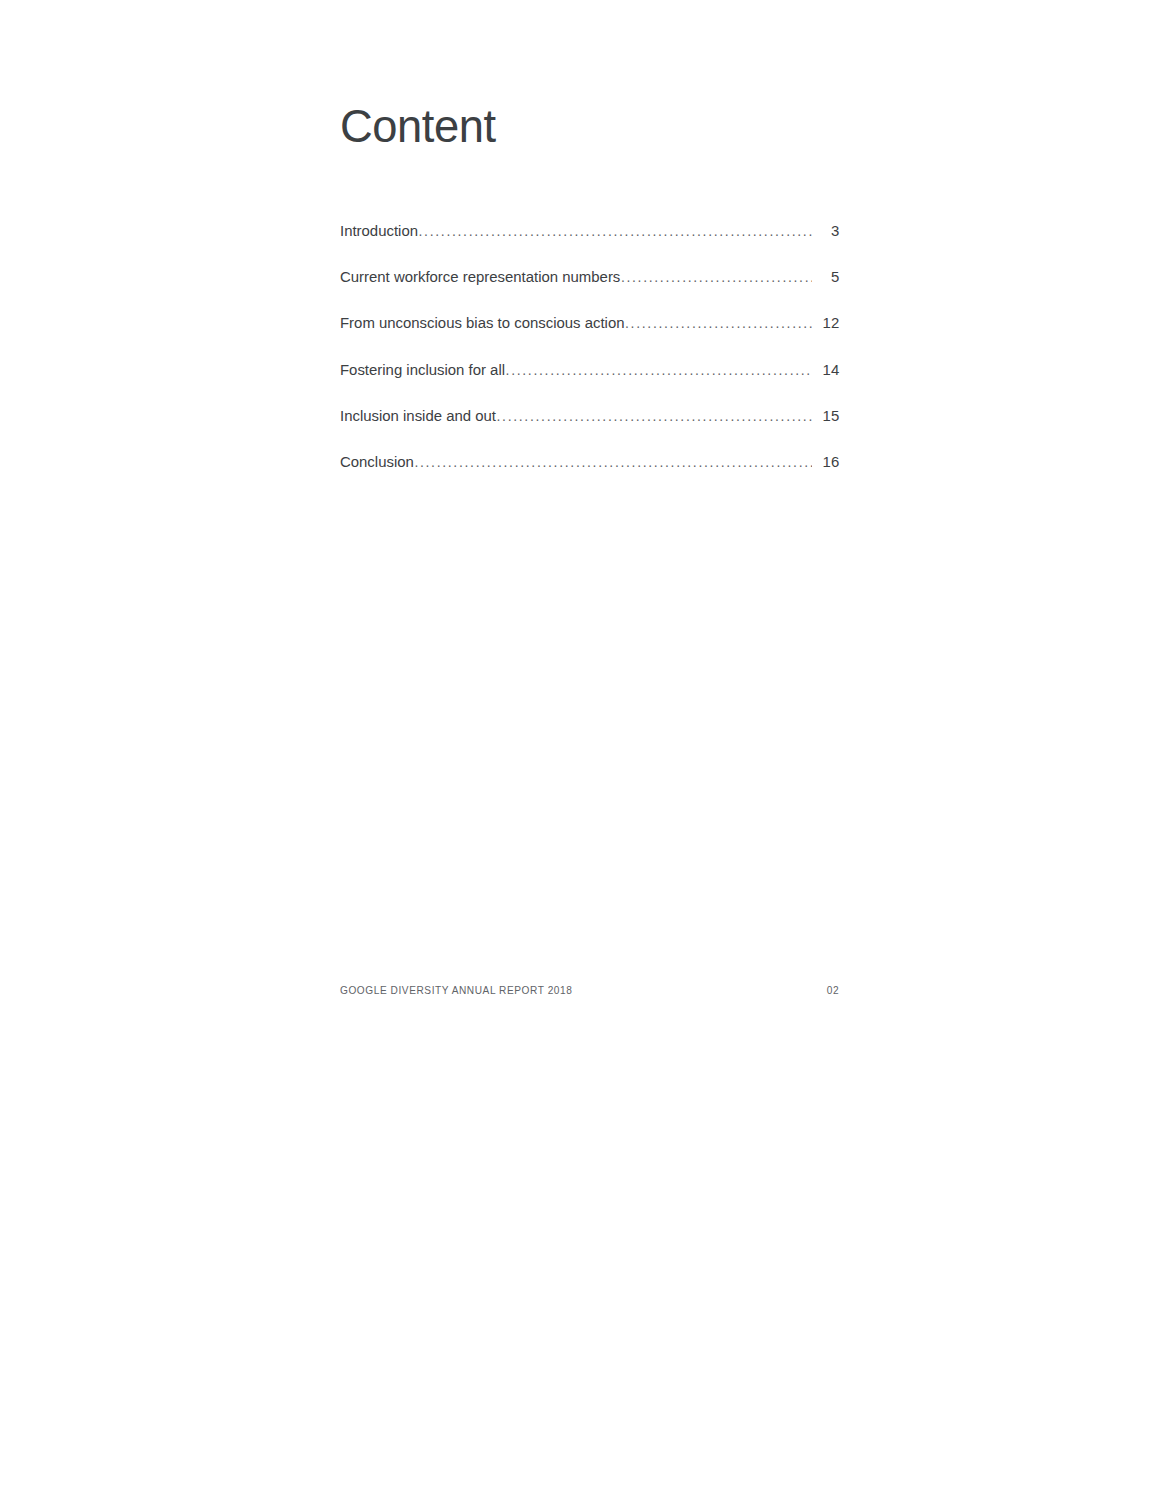Content
Introduction ........................................................................................................... 3
Current workforce representation numbers ................................................... 5
From unconscious bias to conscious action .................................................. 12
Fostering inclusion for all .................................................................................... 14
Inclusion inside and out ...................................................................................... 15
Conclusion .......................................................................................................... 16
Google Diversity Annual Report 2018 02